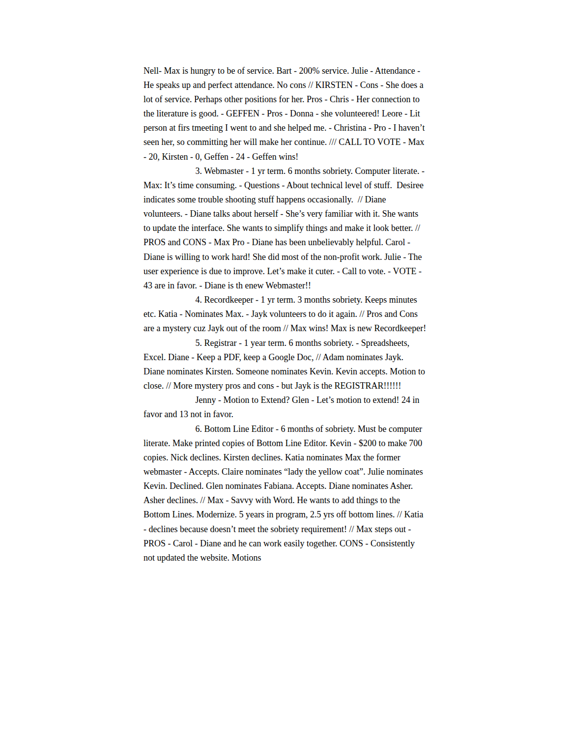Nell- Max is hungry to be of service. Bart - 200% service. Julie - Attendance - He speaks up and perfect attendance. No cons // KIRSTEN - Cons - She does a lot of service. Perhaps other positions for her. Pros - Chris - Her connection to the literature is good. - GEFFEN - Pros - Donna - she volunteered! Leore - Lit person at firs tmeeting I went to and she helped me. - Christina - Pro - I haven’t seen her, so committing her will make her continue. /// CALL TO VOTE - Max - 20, Kirsten - 0, Geffen - 24 - Geffen wins!
3. Webmaster - 1 yr term. 6 months sobriety. Computer literate. - Max: It’s time consuming. - Questions - About technical level of stuff. Desiree indicates some trouble shooting stuff happens occasionally. // Diane volunteers. - Diane talks about herself - She’s very familiar with it. She wants to update the interface. She wants to simplify things and make it look better. // PROS and CONS - Max Pro - Diane has been unbelievably helpful. Carol - Diane is willing to work hard! She did most of the non-profit work. Julie - The user experience is due to improve. Let’s make it cuter. - Call to vote. - VOTE - 43 are in favor. - Diane is th enew Webmaster!!
4. Recordkeeper - 1 yr term. 3 months sobriety. Keeps minutes etc. Katia - Nominates Max. - Jayk volunteers to do it again. // Pros and Cons are a mystery cuz Jayk out of the room // Max wins! Max is new Recordkeeper!
5. Registrar - 1 year term. 6 months sobriety. - Spreadsheets, Excel. Diane - Keep a PDF, keep a Google Doc, // Adam nominates Jayk. Diane nominates Kirsten. Someone nominates Kevin. Kevin accepts. Motion to close. // More mystery pros and cons - but Jayk is the REGISTRAR!!!!!!
Jenny - Motion to Extend? Glen - Let’s motion to extend! 24 in favor and 13 not in favor.
6. Bottom Line Editor - 6 months of sobriety. Must be computer literate. Make printed copies of Bottom Line Editor. Kevin - $200 to make 700 copies. Nick declines. Kirsten declines. Katia nominates Max the former webmaster - Accepts. Claire nominates “lady the yellow coat”. Julie nominates Kevin. Declined. Glen nominates Fabiana. Accepts. Diane nominates Asher. Asher declines. // Max - Savvy with Word. He wants to add things to the Bottom Lines. Modernize. 5 years in program, 2.5 yrs off bottom lines. // Katia - declines because doesn’t meet the sobriety requirement! // Max steps out - PROS - Carol - Diane and he can work easily together. CONS - Consistently not updated the website. Motions